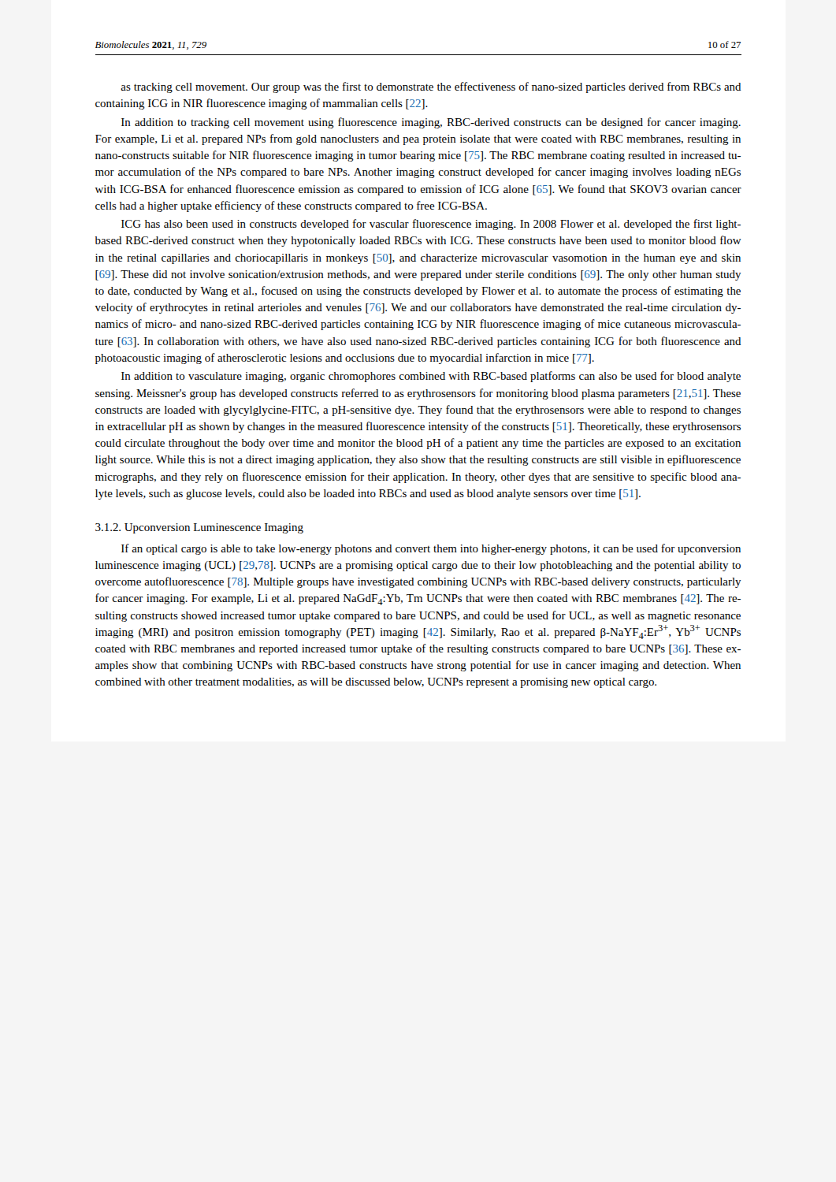Biomolecules 2021, 11, 729
10 of 27
as tracking cell movement. Our group was the first to demonstrate the effectiveness of nano-sized particles derived from RBCs and containing ICG in NIR fluorescence imaging of mammalian cells [22].
In addition to tracking cell movement using fluorescence imaging, RBC-derived constructs can be designed for cancer imaging. For example, Li et al. prepared NPs from gold nanoclusters and pea protein isolate that were coated with RBC membranes, resulting in nano-constructs suitable for NIR fluorescence imaging in tumor bearing mice [75]. The RBC membrane coating resulted in increased tumor accumulation of the NPs compared to bare NPs. Another imaging construct developed for cancer imaging involves loading nEGs with ICG-BSA for enhanced fluorescence emission as compared to emission of ICG alone [65]. We found that SKOV3 ovarian cancer cells had a higher uptake efficiency of these constructs compared to free ICG-BSA.
ICG has also been used in constructs developed for vascular fluorescence imaging. In 2008 Flower et al. developed the first light-based RBC-derived construct when they hypotonically loaded RBCs with ICG. These constructs have been used to monitor blood flow in the retinal capillaries and choriocapillaris in monkeys [50], and characterize microvascular vasomotion in the human eye and skin [69]. These did not involve sonication/extrusion methods, and were prepared under sterile conditions [69]. The only other human study to date, conducted by Wang et al., focused on using the constructs developed by Flower et al. to automate the process of estimating the velocity of erythrocytes in retinal arterioles and venules [76]. We and our collaborators have demonstrated the real-time circulation dynamics of micro- and nano-sized RBC-derived particles containing ICG by NIR fluorescence imaging of mice cutaneous microvasculature [63]. In collaboration with others, we have also used nano-sized RBC-derived particles containing ICG for both fluorescence and photoacoustic imaging of atherosclerotic lesions and occlusions due to myocardial infarction in mice [77].
In addition to vasculature imaging, organic chromophores combined with RBC-based platforms can also be used for blood analyte sensing. Meissner's group has developed constructs referred to as erythrosensors for monitoring blood plasma parameters [21,51]. These constructs are loaded with glycylglycine-FITC, a pH-sensitive dye. They found that the erythrosensors were able to respond to changes in extracellular pH as shown by changes in the measured fluorescence intensity of the constructs [51]. Theoretically, these erythrosensors could circulate throughout the body over time and monitor the blood pH of a patient any time the particles are exposed to an excitation light source. While this is not a direct imaging application, they also show that the resulting constructs are still visible in epifluorescence micrographs, and they rely on fluorescence emission for their application. In theory, other dyes that are sensitive to specific blood analyte levels, such as glucose levels, could also be loaded into RBCs and used as blood analyte sensors over time [51].
3.1.2. Upconversion Luminescence Imaging
If an optical cargo is able to take low-energy photons and convert them into higher-energy photons, it can be used for upconversion luminescence imaging (UCL) [29,78]. UCNPs are a promising optical cargo due to their low photobleaching and the potential ability to overcome autofluorescence [78]. Multiple groups have investigated combining UCNPs with RBC-based delivery constructs, particularly for cancer imaging. For example, Li et al. prepared NaGdF4:Yb, Tm UCNPs that were then coated with RBC membranes [42]. The resulting constructs showed increased tumor uptake compared to bare UCNPS, and could be used for UCL, as well as magnetic resonance imaging (MRI) and positron emission tomography (PET) imaging [42]. Similarly, Rao et al. prepared β-NaYF4:Er3+, Yb3+ UCNPs coated with RBC membranes and reported increased tumor uptake of the resulting constructs compared to bare UCNPs [36]. These examples show that combining UCNPs with RBC-based constructs have strong potential for use in cancer imaging and detection. When combined with other treatment modalities, as will be discussed below, UCNPs represent a promising new optical cargo.